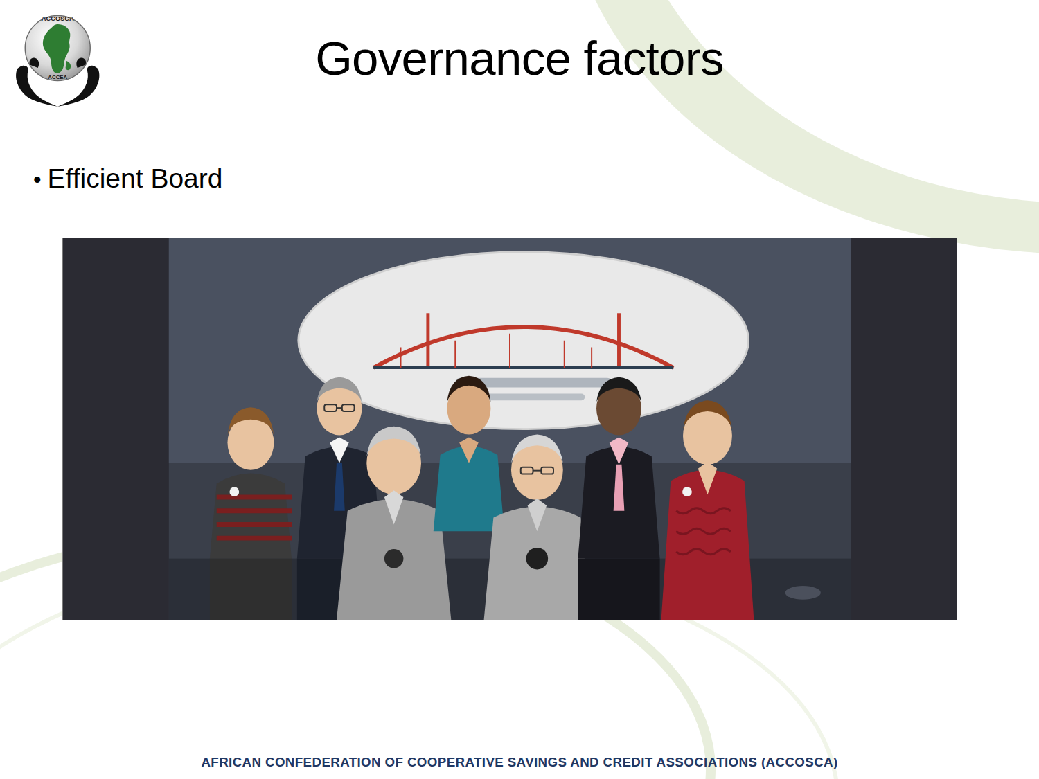ACCOSCA ACCEA
Governance factors
•Efficient Board
AFRICAN CONFEDERATION OF COOPERATIVE SAVINGS AND CREDIT ASSOCIATIONS (ACCOSCA)